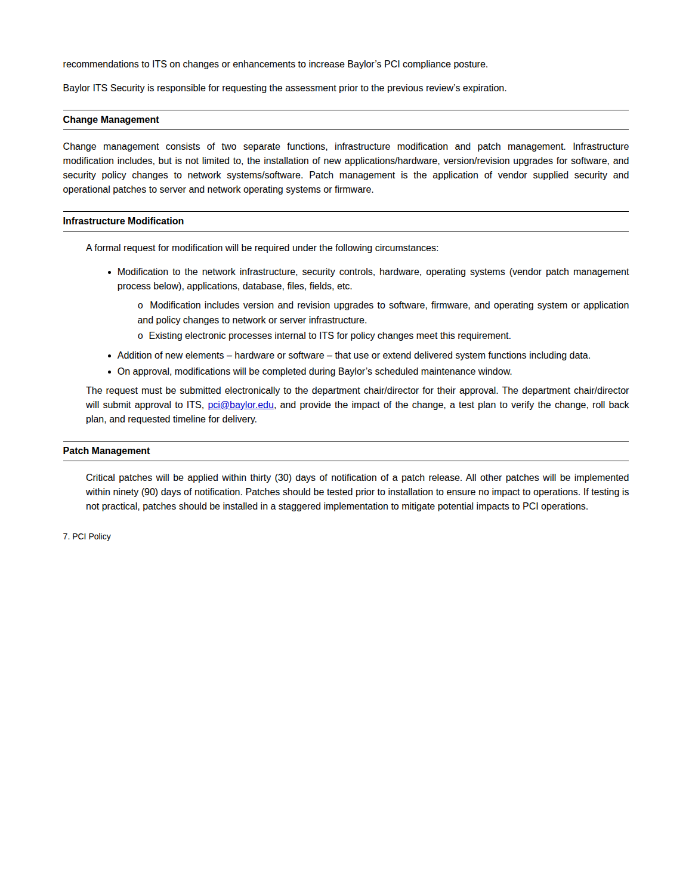recommendations to ITS on changes or enhancements to increase Baylor’s PCI compliance posture.
Baylor ITS Security is responsible for requesting the assessment prior to the previous review’s expiration.
Change Management
Change management consists of two separate functions, infrastructure modification and patch management. Infrastructure modification includes, but is not limited to, the installation of new applications/hardware, version/revision upgrades for software, and security policy changes to network systems/software. Patch management is the application of vendor supplied security and operational patches to server and network operating systems or firmware.
Infrastructure Modification
A formal request for modification will be required under the following circumstances:
Modification to the network infrastructure, security controls, hardware, operating systems (vendor patch management process below), applications, database, files, fields, etc.
Modification includes version and revision upgrades to software, firmware, and operating system or application and policy changes to network or server infrastructure.
Existing electronic processes internal to ITS for policy changes meet this requirement.
Addition of new elements – hardware or software – that use or extend delivered system functions including data.
On approval, modifications will be completed during Baylor’s scheduled maintenance window.
The request must be submitted electronically to the department chair/director for their approval. The department chair/director will submit approval to ITS, pci@baylor.edu, and provide the impact of the change, a test plan to verify the change, roll back plan, and requested timeline for delivery.
Patch Management
Critical patches will be applied within thirty (30) days of notification of a patch release. All other patches will be implemented within ninety (90) days of notification. Patches should be tested prior to installation to ensure no impact to operations. If testing is not practical, patches should be installed in a staggered implementation to mitigate potential impacts to PCI operations.
7. PCI Policy